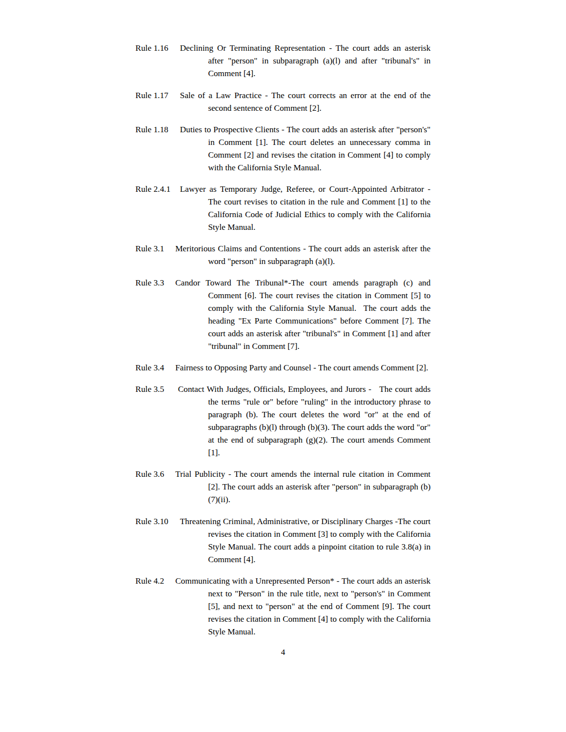Rule 1.16 Declining Or Terminating Representation - The court adds an asterisk after "person" in subparagraph (a)(l) and after "tribunal's" in Comment [4].
Rule 1.17 Sale of a Law Practice - The court corrects an error at the end of the second sentence of Comment [2].
Rule 1.18 Duties to Prospective Clients - The court adds an asterisk after "person's" in Comment [1]. The court deletes an unnecessary comma in Comment [2] and revises the citation in Comment [4] to comply with the California Style Manual.
Rule 2.4.1 Lawyer as Temporary Judge, Referee, or Court-Appointed Arbitrator - The court revises to citation in the rule and Comment [1] to the California Code of Judicial Ethics to comply with the California Style Manual.
Rule 3.1 Meritorious Claims and Contentions - The court adds an asterisk after the word "person" in subparagraph (a)(l).
Rule 3.3 Candor Toward The Tribunal*-The court amends paragraph (c) and Comment [6]. The court revises the citation in Comment [5] to comply with the California Style Manual. The court adds the heading "Ex Parte Communications" before Comment [7]. The court adds an asterisk after "tribunal's" in Comment [1] and after "tribunal" in Comment [7].
Rule 3.4 Fairness to Opposing Party and Counsel - The court amends Comment [2].
Rule 3.5 Contact With Judges, Officials, Employees, and Jurors - The court adds the terms "rule or" before "ruling" in the introductory phrase to paragraph (b). The court deletes the word "or" at the end of subparagraphs (b)(l) through (b)(3). The court adds the word "or" at the end of subparagraph (g)(2). The court amends Comment [1].
Rule 3.6 Trial Publicity - The court amends the internal rule citation in Comment [2]. The court adds an asterisk after "person" in subparagraph (b)(7)(ii).
Rule 3.10 Threatening Criminal, Administrative, or Disciplinary Charges -The court revises the citation in Comment [3] to comply with the California Style Manual. The court adds a pinpoint citation to rule 3.8(a) in Comment [4].
Rule 4.2 Communicating with a Unrepresented Person* - The court adds an asterisk next to "Person" in the rule title, next to "person's" in Comment [5], and next to "person" at the end of Comment [9]. The court revises the citation in Comment [4] to comply with the California Style Manual.
4